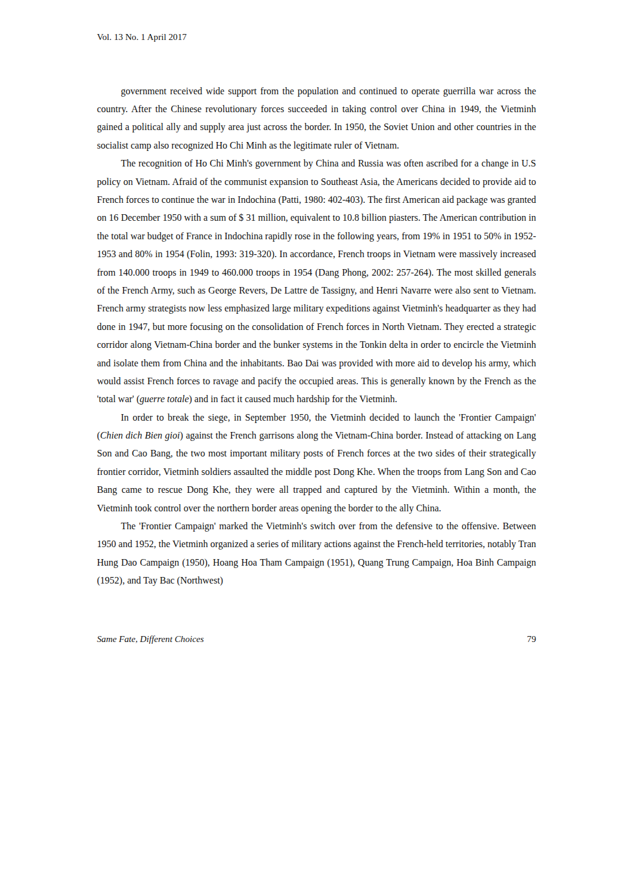Vol. 13 No. 1 April 2017
government received wide support from the population and continued to operate guerrilla war across the country. After the Chinese revolutionary forces succeeded in taking control over China in 1949, the Vietminh gained a political ally and supply area just across the border. In 1950, the Soviet Union and other countries in the socialist camp also recognized Ho Chi Minh as the legitimate ruler of Vietnam.
The recognition of Ho Chi Minh's government by China and Russia was often ascribed for a change in U.S policy on Vietnam. Afraid of the communist expansion to Southeast Asia, the Americans decided to provide aid to French forces to continue the war in Indochina (Patti, 1980: 402-403). The first American aid package was granted on 16 December 1950 with a sum of $ 31 million, equivalent to 10.8 billion piasters. The American contribution in the total war budget of France in Indochina rapidly rose in the following years, from 19% in 1951 to 50% in 1952-1953 and 80% in 1954 (Folin, 1993: 319-320). In accordance, French troops in Vietnam were massively increased from 140.000 troops in 1949 to 460.000 troops in 1954 (Dang Phong, 2002: 257-264). The most skilled generals of the French Army, such as George Revers, De Lattre de Tassigny, and Henri Navarre were also sent to Vietnam. French army strategists now less emphasized large military expeditions against Vietminh's headquarter as they had done in 1947, but more focusing on the consolidation of French forces in North Vietnam. They erected a strategic corridor along Vietnam-China border and the bunker systems in the Tonkin delta in order to encircle the Vietminh and isolate them from China and the inhabitants. Bao Dai was provided with more aid to develop his army, which would assist French forces to ravage and pacify the occupied areas. This is generally known by the French as the 'total war' (guerre totale) and in fact it caused much hardship for the Vietminh.
In order to break the siege, in September 1950, the Vietminh decided to launch the 'Frontier Campaign' (Chien dich Bien gioi) against the French garrisons along the Vietnam-China border. Instead of attacking on Lang Son and Cao Bang, the two most important military posts of French forces at the two sides of their strategically frontier corridor, Vietminh soldiers assaulted the middle post Dong Khe. When the troops from Lang Son and Cao Bang came to rescue Dong Khe, they were all trapped and captured by the Vietminh. Within a month, the Vietminh took control over the northern border areas opening the border to the ally China.
The 'Frontier Campaign' marked the Vietminh's switch over from the defensive to the offensive. Between 1950 and 1952, the Vietminh organized a series of military actions against the French-held territories, notably Tran Hung Dao Campaign (1950), Hoang Hoa Tham Campaign (1951), Quang Trung Campaign, Hoa Binh Campaign (1952), and Tay Bac (Northwest)
Same Fate, Different Choices 79